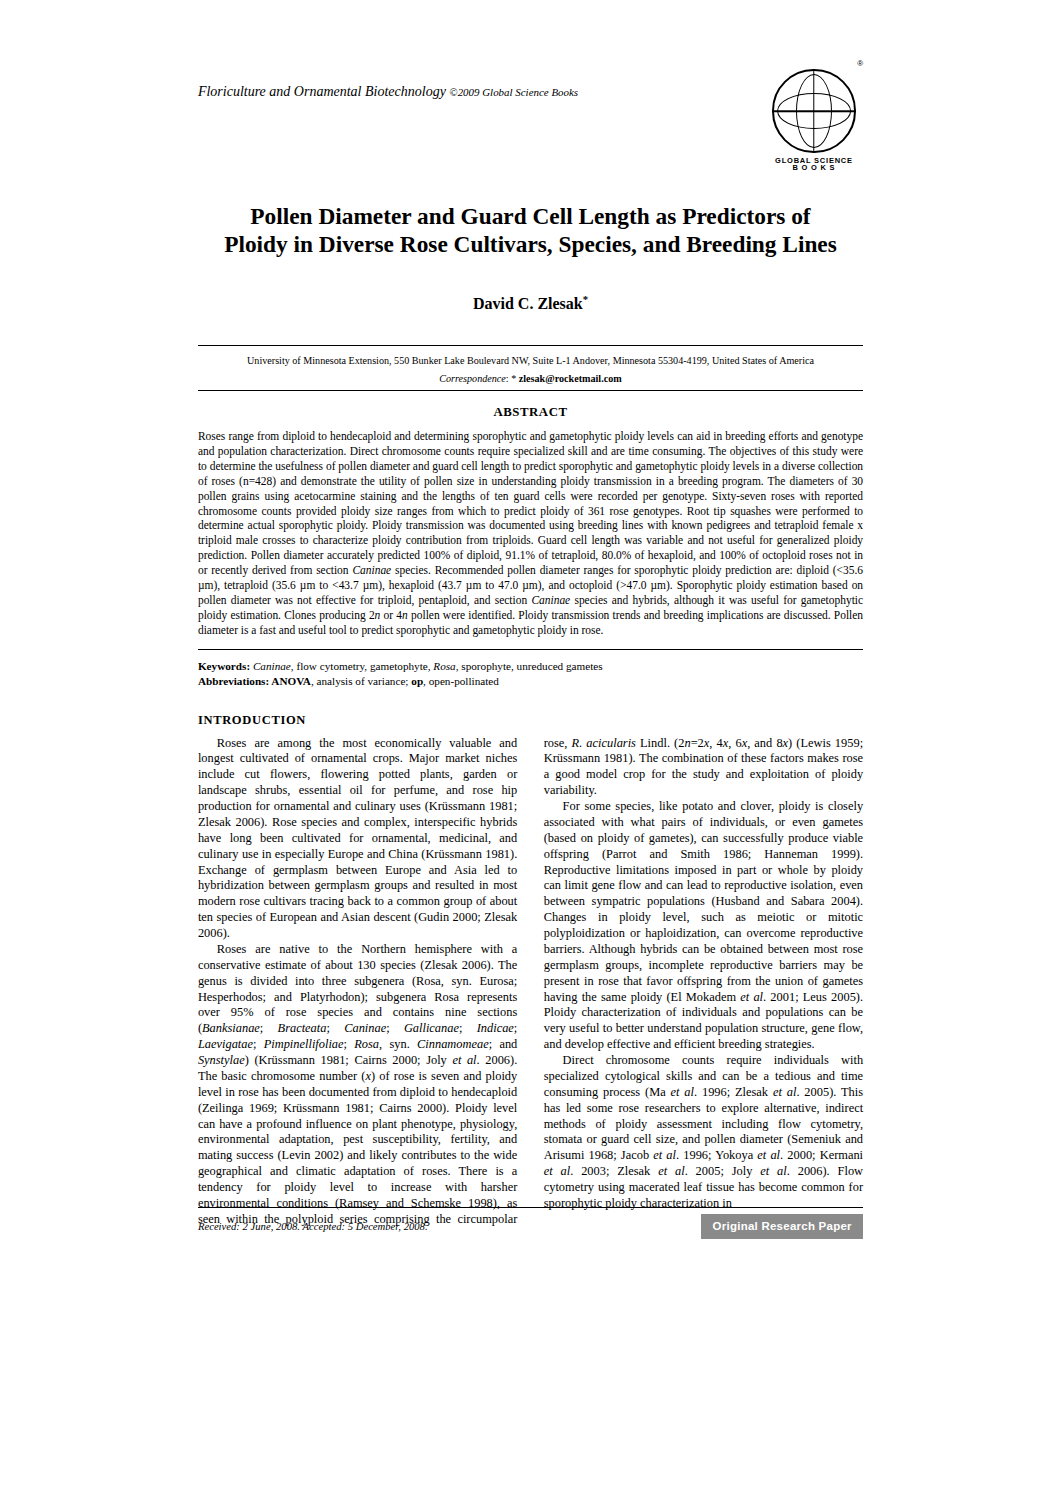Floriculture and Ornamental Biotechnology ©2009 Global Science Books
®
GLOBAL SCIENCE
B O O K S
Pollen Diameter and Guard Cell Length as Predictors of
Ploidy in Diverse Rose Cultivars, Species, and Breeding Lines
David C. Zlesak*
University of Minnesota Extension, 550 Bunker Lake Boulevard NW, Suite L-1 Andover, Minnesota 55304-4199, United States of America
Correspondence: * zlesak@rocketmail.com
ABSTRACT
Roses range from diploid to hendecaploid and determining sporophytic and gametophytic ploidy levels can aid in breeding efforts and genotype and population characterization. Direct chromosome counts require specialized skill and are time consuming. The objectives of this study were to determine the usefulness of pollen diameter and guard cell length to predict sporophytic and gametophytic ploidy levels in a diverse collection of roses (n=428) and demonstrate the utility of pollen size in understanding ploidy transmission in a breeding program. The diameters of 30 pollen grains using acetocarmine staining and the lengths of ten guard cells were recorded per genotype. Sixty-seven roses with reported chromosome counts provided ploidy size ranges from which to predict ploidy of 361 rose genotypes. Root tip squashes were performed to determine actual sporophytic ploidy. Ploidy transmission was documented using breeding lines with known pedigrees and tetraploid female x triploid male crosses to characterize ploidy contribution from triploids. Guard cell length was variable and not useful for generalized ploidy prediction. Pollen diameter accurately predicted 100% of diploid, 91.1% of tetraploid, 80.0% of hexaploid, and 100% of octoploid roses not in or recently derived from section Caninae species. Recommended pollen diameter ranges for sporophytic ploidy prediction are: diploid (<35.6 µm), tetraploid (35.6 µm to <43.7 µm), hexaploid (43.7 µm to 47.0 µm), and octoploid (>47.0 µm). Sporophytic ploidy estimation based on pollen diameter was not effective for triploid, pentaploid, and section Caninae species and hybrids, although it was useful for gametophytic ploidy estimation. Clones producing 2n or 4n pollen were identified. Ploidy transmission trends and breeding implications are discussed. Pollen diameter is a fast and useful tool to predict sporophytic and gametophytic ploidy in rose.
Keywords: Caninae, flow cytometry, gametophyte, Rosa, sporophyte, unreduced gametes
Abbreviations: ANOVA, analysis of variance; op, open-pollinated
INTRODUCTION
Roses are among the most economically valuable and longest cultivated of ornamental crops. Major market niches include cut flowers, flowering potted plants, garden or landscape shrubs, essential oil for perfume, and rose hip production for ornamental and culinary uses (Krüssmann 1981; Zlesak 2006). Rose species and complex, interspecific hybrids have long been cultivated for ornamental, medicinal, and culinary use in especially Europe and China (Krüssmann 1981). Exchange of germplasm between Europe and Asia led to hybridization between germplasm groups and resulted in most modern rose cultivars tracing back to a common group of about ten species of European and Asian descent (Gudin 2000; Zlesak 2006).
Roses are native to the Northern hemisphere with a conservative estimate of about 130 species (Zlesak 2006). The genus is divided into three subgenera (Rosa, syn. Eurosa; Hesperhodos; and Platyrhodon); subgenera Rosa represents over 95% of rose species and contains nine sections (Banksianae; Bracteata; Caninae; Gallicanae; Indicae; Laevigatae; Pimpinellifoliae; Rosa, syn. Cinnamomeae; and Synstylae) (Krüssmann 1981; Cairns 2000; Joly et al. 2006). The basic chromosome number (x) of rose is seven and ploidy level in rose has been documented from diploid to hendecaploid (Zeilinga 1969; Krüssmann 1981; Cairns 2000). Ploidy level can have a profound influence on plant phenotype, physiology, environmental adaptation, pest susceptibility, fertility, and mating success (Levin 2002) and likely contributes to the wide geographical and climatic adaptation of roses. There is a tendency for ploidy level to increase with harsher environmental conditions (Ramsey and Schemske 1998), as seen within the polyploid series comprising the circumpolar rose, R. acicularis Lindl. (2n=2x, 4x, 6x, and 8x) (Lewis 1959; Krüssmann 1981). The combination of these factors makes rose a good model crop for the study and exploitation of ploidy variability.
For some species, like potato and clover, ploidy is closely associated with what pairs of individuals, or even gametes (based on ploidy of gametes), can successfully produce viable offspring (Parrot and Smith 1986; Hanneman 1999). Reproductive limitations imposed in part or whole by ploidy can limit gene flow and can lead to reproductive isolation, even between sympatric populations (Husband and Sabara 2004). Changes in ploidy level, such as meiotic or mitotic polyploidization or haploidization, can overcome reproductive barriers. Although hybrids can be obtained between most rose germplasm groups, incomplete reproductive barriers may be present in rose that favor offspring from the union of gametes having the same ploidy (El Mokadem et al. 2001; Leus 2005). Ploidy characterization of individuals and populations can be very useful to better understand population structure, gene flow, and develop effective and efficient breeding strategies.
Direct chromosome counts require individuals with specialized cytological skills and can be a tedious and time consuming process (Ma et al. 1996; Zlesak et al. 2005). This has led some rose researchers to explore alternative, indirect methods of ploidy assessment including flow cytometry, stomata or guard cell size, and pollen diameter (Semeniuk and Arisumi 1968; Jacob et al. 1996; Yokoya et al. 2000; Kermani et al. 2003; Zlesak et al. 2005; Joly et al. 2006). Flow cytometry using macerated leaf tissue has become common for sporophytic ploidy characterization in
Received: 2 June, 2008. Accepted: 5 December, 2008.
Original Research Paper